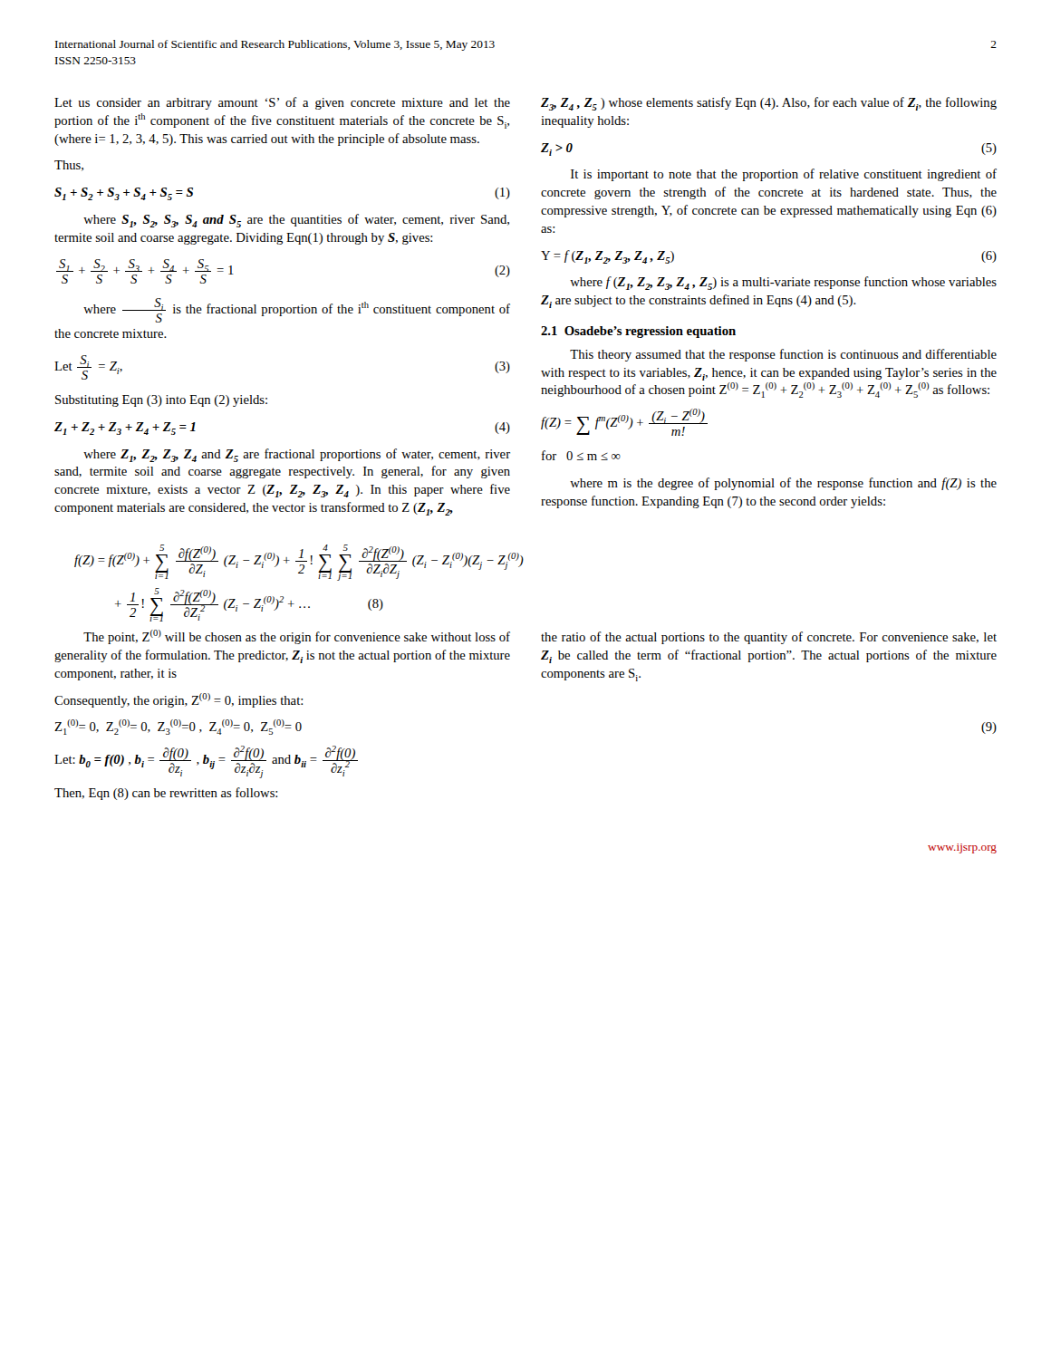International Journal of Scientific and Research Publications, Volume 3, Issue 5, May 2013
ISSN 2250-3153
2
Let us consider an arbitrary amount ‘S’ of a given concrete mixture and let the portion of the ith component of the five constituent materials of the concrete be Si, (where i= 1, 2, 3, 4, 5). This was carried out with the principle of absolute mass.
Thus,
S1 + S2 + S3 + S4 + S5 = S
(1)
where S1, S2, S3, S4 and S5 are the quantities of water, cement, river Sand, termite soil and coarse aggregate. Dividing Eqn(1) through by S, gives:
S1 S + S2 S + S3 S + S4 S + S5 S = 1
(2)
where Si S is the fractional proportion of the ith constituent component of the concrete mixture.
Let Si S = Zi,
(3)
Substituting Eqn (3) into Eqn (2) yields:
Z1 + Z2 + Z3 + Z4 + Z5 = 1
(4)
where Z1, Z2, Z3, Z4 and Z5 are fractional proportions of water, cement, river sand, termite soil and coarse aggregate respectively. In general, for any given concrete mixture, exists a vector Z (Z1, Z2, Z3, Z4 ). In this paper where five component materials are considered, the vector is transformed to Z (Z1, Z2,
Z3, Z4 , Z5 ) whose elements satisfy Eqn (4). Also, for each value of Zi, the following inequality holds:
Zi > 0
(5)
It is important to note that the proportion of relative constituent ingredient of concrete govern the strength of the concrete at its hardened state. Thus, the compressive strength, Y, of concrete can be expressed mathematically using Eqn (6) as:
Y = f (Z1, Z2, Z3, Z4 , Z5)
(6)
where f (Z1, Z2, Z3, Z4 , Z5) is a multi-variate response function whose variables Zi are subject to the constraints defined in Eqns (4) and (5).
2.1 Osadebe’s regression equation
This theory assumed that the response function is continuous and differentiable with respect to its variables, Zi, hence, it can be expanded using Taylor’s series in the neighbourhood of a chosen point Z(0) = Z1(0) + Z2(0) + Z3(0) + Z4(0) + Z5(0) as follows:
f(Z) = ∑ fm(Z(0)) + (Zi − Z(0)) m!
for 0 ≤ m ≤ ∞
where m is the degree of polynomial of the response function and f(Z) is the response function. Expanding Eqn (7) to the second order yields:
f(Z) = f(Z(0)) + 5∑i=1 ∂f(Z(0))∂Zi (Zi − Zi(0)) + 12! 4∑i=1 5∑j=1 ∂2f(Z(0))∂Zi∂Zj (Zi − Zi(0))(Zj − Zj(0))
+ 12! 5∑i=1 ∂2f(Z(0))∂Zi2 (Zi − Zi(0))2 + … (8)
The point, Z(0) will be chosen as the origin for convenience sake without loss of generality of the formulation. The predictor, Zi is not the actual portion of the mixture component, rather, it is
the ratio of the actual portions to the quantity of concrete. For convenience sake, let Zi be called the term of “fractional portion”. The actual portions of the mixture components are Si.
Consequently, the origin, Z(0) = 0, implies that:
Z1(0)= 0, Z2(0)= 0, Z3(0)=0 , Z4(0)= 0, Z5(0)= 0
(9)
Let: b0 = f(0) , bi = ∂f(0)∂zi , bij = ∂2f(0)∂zi∂zj and bii = ∂2f(0)∂zi2
Then, Eqn (8) can be rewritten as follows:
www.ijsrp.org